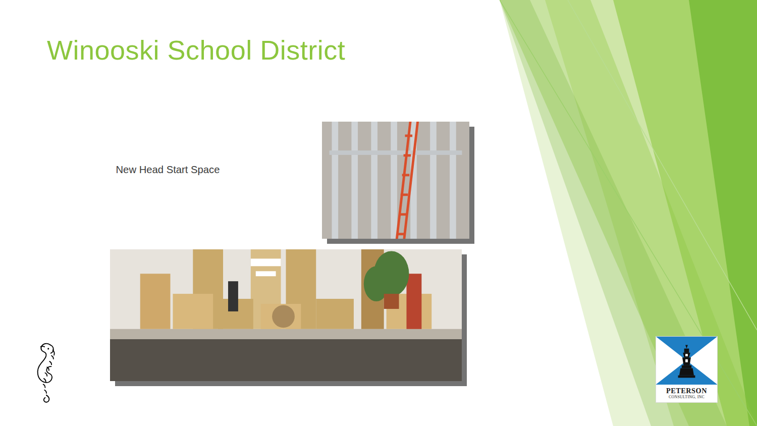Winooski School District
New Head Start Space
PETERSON
CONSULTING, INC